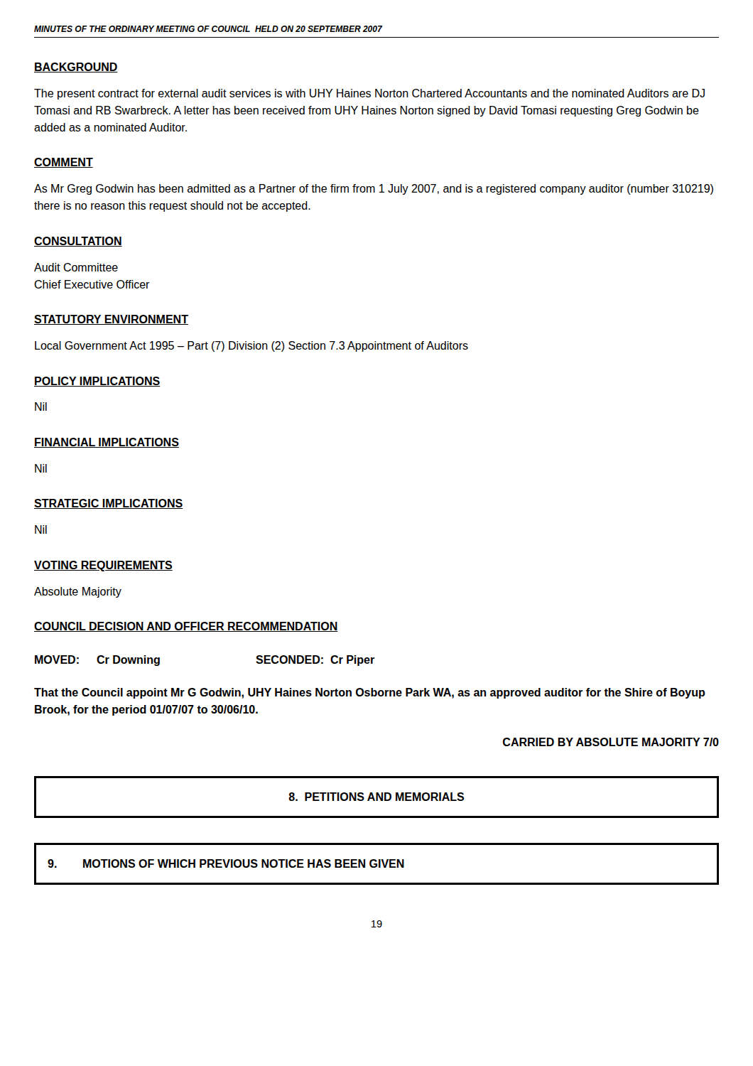MINUTES OF THE ORDINARY MEETING OF COUNCIL HELD ON 20 SEPTEMBER 2007
BACKGROUND
The present contract for external audit services is with UHY Haines Norton Chartered Accountants and the nominated Auditors are DJ Tomasi and RB Swarbreck. A letter has been received from UHY Haines Norton signed by David Tomasi requesting Greg Godwin be added as a nominated Auditor.
COMMENT
As Mr Greg Godwin has been admitted as a Partner of the firm from 1 July 2007, and is a registered company auditor (number 310219) there is no reason this request should not be accepted.
CONSULTATION
Audit Committee
Chief Executive Officer
STATUTORY ENVIRONMENT
Local Government Act 1995 – Part (7) Division (2) Section 7.3 Appointment of Auditors
POLICY IMPLICATIONS
Nil
FINANCIAL IMPLICATIONS
Nil
STRATEGIC IMPLICATIONS
Nil
VOTING REQUIREMENTS
Absolute Majority
COUNCIL DECISION AND OFFICER RECOMMENDATION
MOVED: Cr Downing SECONDED: Cr Piper
That the Council appoint Mr G Godwin, UHY Haines Norton Osborne Park WA, as an approved auditor for the Shire of Boyup Brook, for the period 01/07/07 to 30/06/10.
CARRIED BY ABSOLUTE MAJORITY 7/0
8. PETITIONS AND MEMORIALS
9. MOTIONS OF WHICH PREVIOUS NOTICE HAS BEEN GIVEN
19